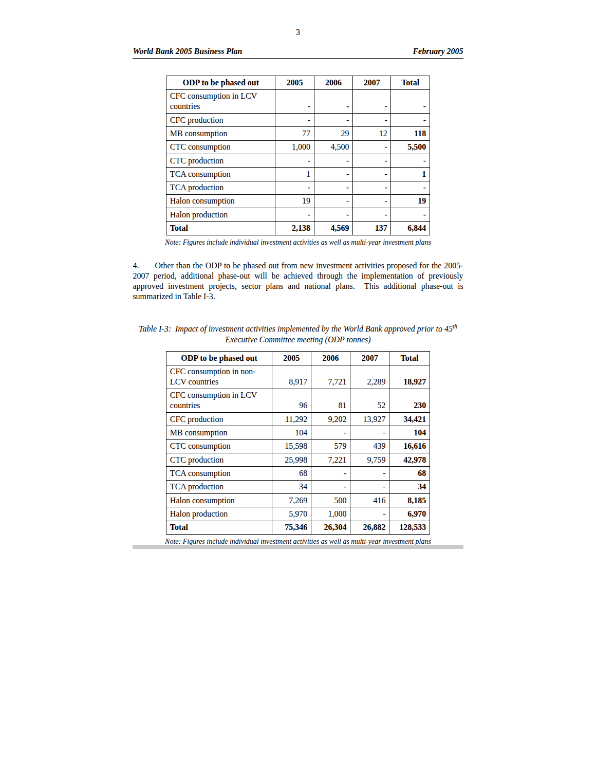3
World Bank 2005 Business Plan February 2005
| ODP to be phased out | 2005 | 2006 | 2007 | Total |
| --- | --- | --- | --- | --- |
| CFC consumption in LCV countries | - | - | - | - |
| CFC production | - | - | - | - |
| MB consumption | 77 | 29 | 12 | 118 |
| CTC consumption | 1,000 | 4,500 | - | 5,500 |
| CTC production | - | - | - | - |
| TCA consumption | 1 | - | - | 1 |
| TCA production | - | - | - | - |
| Halon consumption | 19 | - | - | 19 |
| Halon production | - | - | - | - |
| Total | 2,138 | 4,569 | 137 | 6,844 |
Note: Figures include individual investment activities as well as multi-year investment plans
4. Other than the ODP to be phased out from new investment activities proposed for the 2005-2007 period, additional phase-out will be achieved through the implementation of previously approved investment projects, sector plans and national plans. This additional phase-out is summarized in Table I-3.
Table I-3: Impact of investment activities implemented by the World Bank approved prior to 45th
Executive Committee meeting (ODP tonnes)
| ODP to be phased out | 2005 | 2006 | 2007 | Total |
| --- | --- | --- | --- | --- |
| CFC consumption in non-LCV countries | 8,917 | 7,721 | 2,289 | 18,927 |
| CFC consumption in LCV countries | 96 | 81 | 52 | 230 |
| CFC production | 11,292 | 9,202 | 13,927 | 34,421 |
| MB consumption | 104 | - | - | 104 |
| CTC consumption | 15,598 | 579 | 439 | 16,616 |
| CTC production | 25,998 | 7,221 | 9,759 | 42,978 |
| TCA consumption | 68 | - | - | 68 |
| TCA production | 34 | - | - | 34 |
| Halon consumption | 7,269 | 500 | 416 | 8,185 |
| Halon production | 5,970 | 1,000 | - | 6,970 |
| Total | 75,346 | 26,304 | 26,882 | 128,533 |
Note: Figures include individual investment activities as well as multi-year investment plans